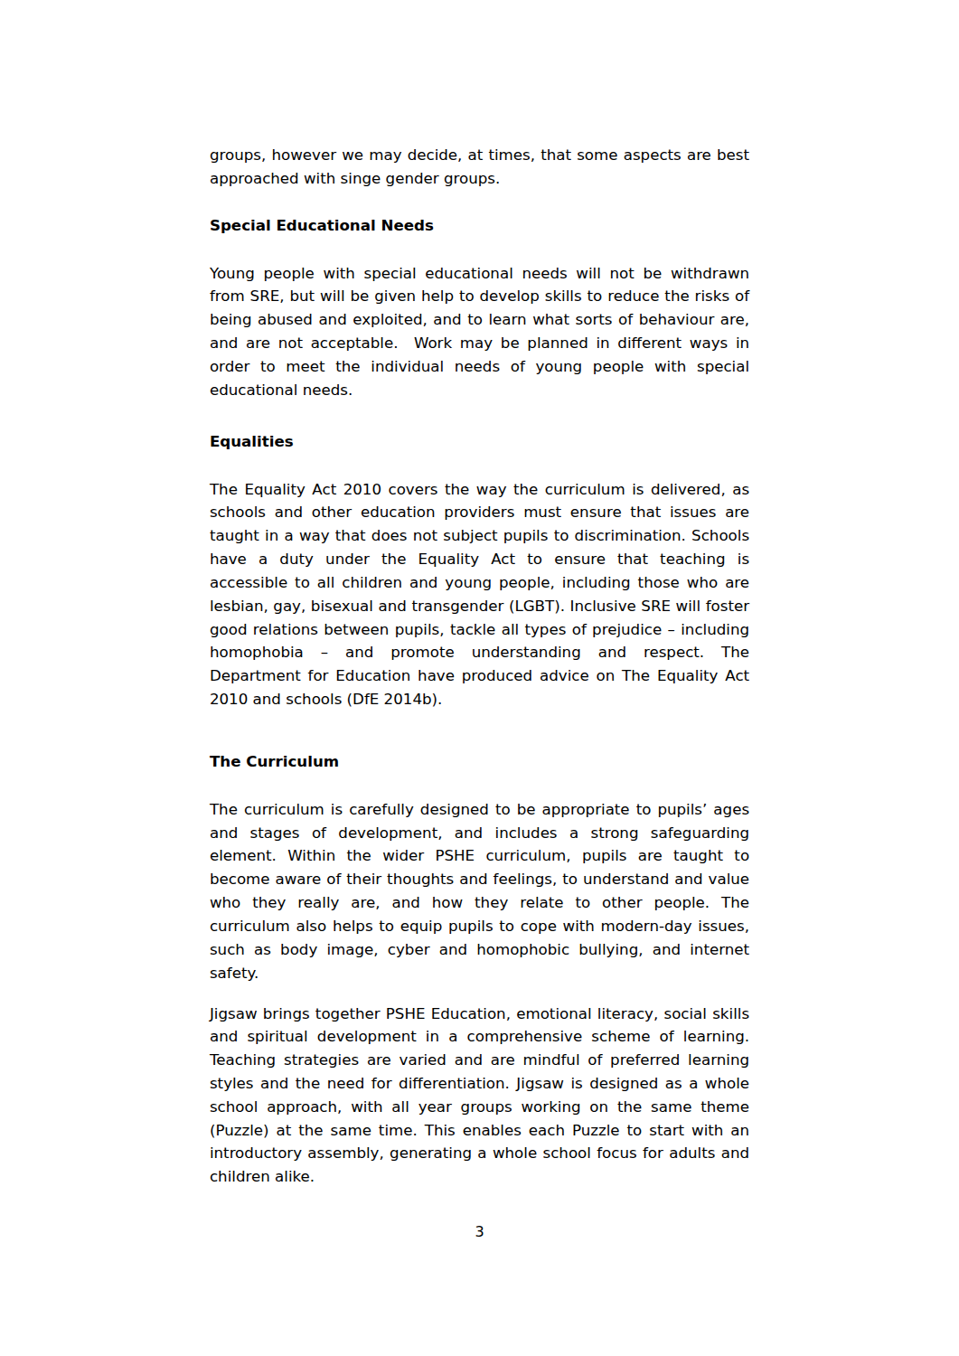groups, however we may decide, at times, that some aspects are best approached with singe gender groups.
Special Educational Needs
Young people with special educational needs will not be withdrawn from SRE, but will be given help to develop skills to reduce the risks of being abused and exploited, and to learn what sorts of behaviour are, and are not acceptable. Work may be planned in different ways in order to meet the individual needs of young people with special educational needs.
Equalities
The Equality Act 2010 covers the way the curriculum is delivered, as schools and other education providers must ensure that issues are taught in a way that does not subject pupils to discrimination. Schools have a duty under the Equality Act to ensure that teaching is accessible to all children and young people, including those who are lesbian, gay, bisexual and transgender (LGBT). Inclusive SRE will foster good relations between pupils, tackle all types of prejudice – including homophobia – and promote understanding and respect. The Department for Education have produced advice on The Equality Act 2010 and schools (DfE 2014b).
The Curriculum
The curriculum is carefully designed to be appropriate to pupils’ ages and stages of development, and includes a strong safeguarding element. Within the wider PSHE curriculum, pupils are taught to become aware of their thoughts and feelings, to understand and value who they really are, and how they relate to other people. The curriculum also helps to equip pupils to cope with modern-day issues, such as body image, cyber and homophobic bullying, and internet safety.
Jigsaw brings together PSHE Education, emotional literacy, social skills and spiritual development in a comprehensive scheme of learning. Teaching strategies are varied and are mindful of preferred learning styles and the need for differentiation. Jigsaw is designed as a whole school approach, with all year groups working on the same theme (Puzzle) at the same time. This enables each Puzzle to start with an introductory assembly, generating a whole school focus for adults and children alike.
3